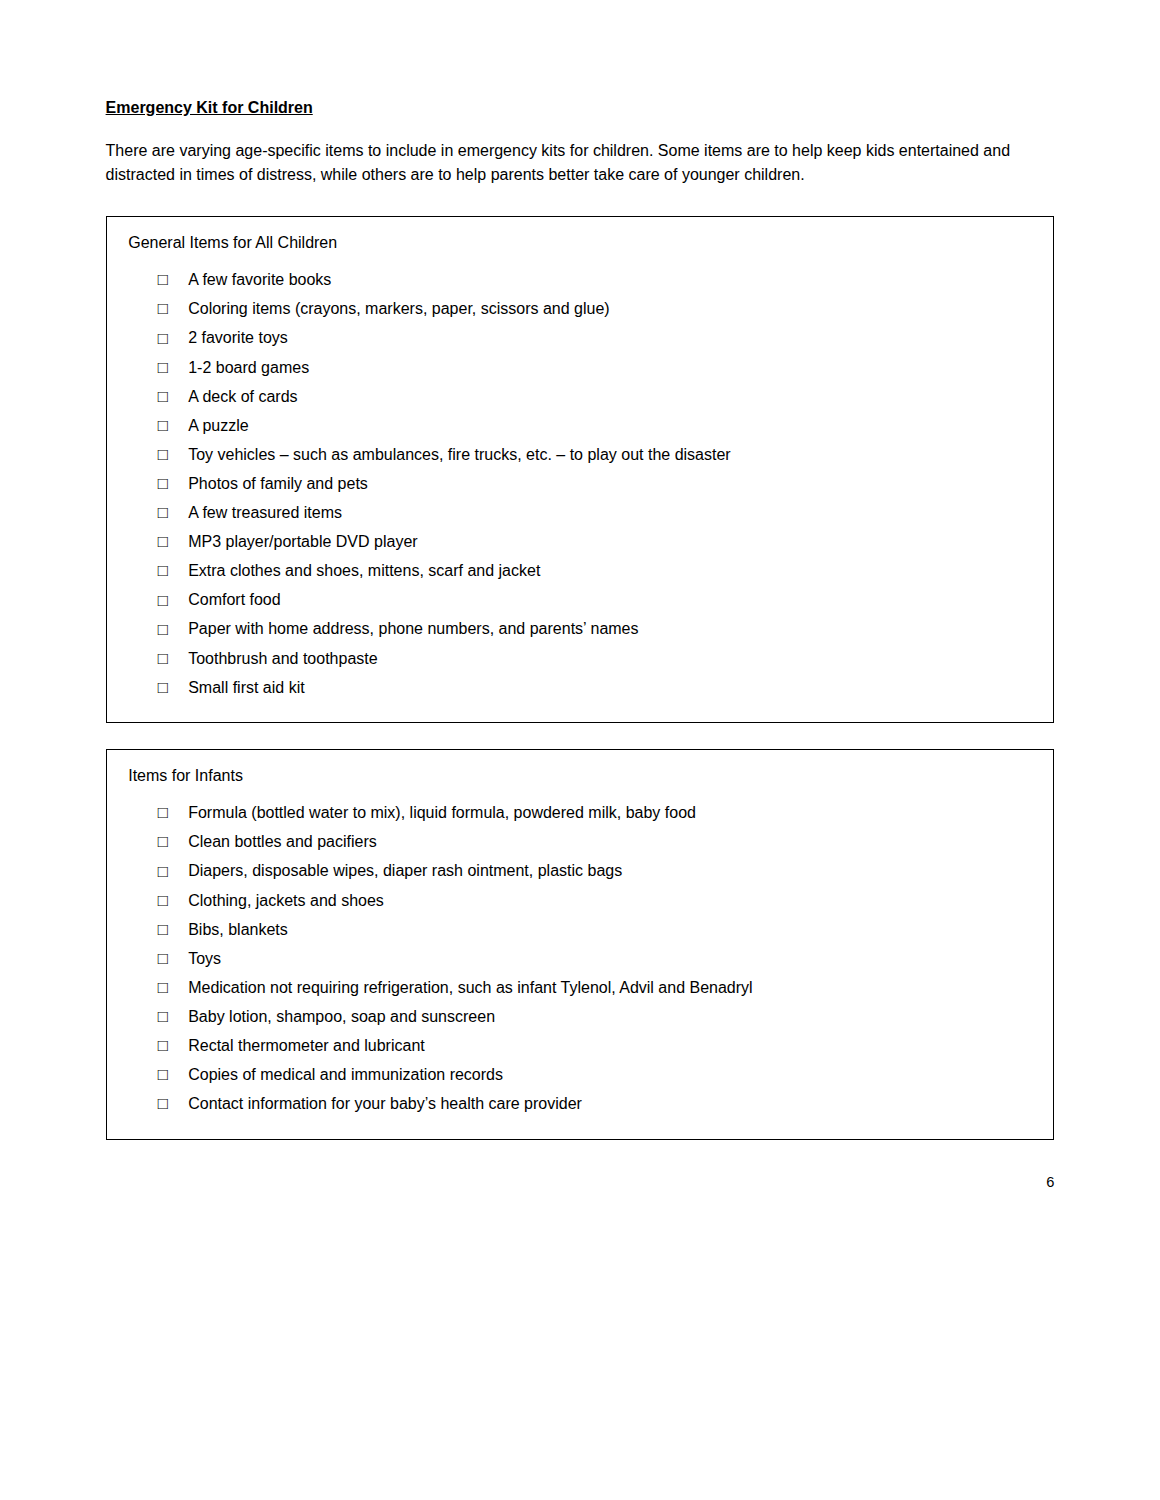Emergency Kit for Children
There are varying age-specific items to include in emergency kits for children. Some items are to help keep kids entertained and distracted in times of distress, while others are to help parents better take care of younger children.
General Items for All Children
A few favorite books
Coloring items (crayons, markers, paper, scissors and glue)
2 favorite toys
1-2 board games
A deck of cards
A puzzle
Toy vehicles – such as ambulances, fire trucks, etc. – to play out the disaster
Photos of family and pets
A few treasured items
MP3 player/portable DVD player
Extra clothes and shoes, mittens, scarf and jacket
Comfort food
Paper with home address, phone numbers, and parents’ names
Toothbrush and toothpaste
Small first aid kit
Items for Infants
Formula (bottled water to mix), liquid formula, powdered milk, baby food
Clean bottles and pacifiers
Diapers, disposable wipes, diaper rash ointment, plastic bags
Clothing, jackets and shoes
Bibs, blankets
Toys
Medication not requiring refrigeration, such as infant Tylenol, Advil and Benadryl
Baby lotion, shampoo, soap and sunscreen
Rectal thermometer and lubricant
Copies of medical and immunization records
Contact information for your baby’s health care provider
6